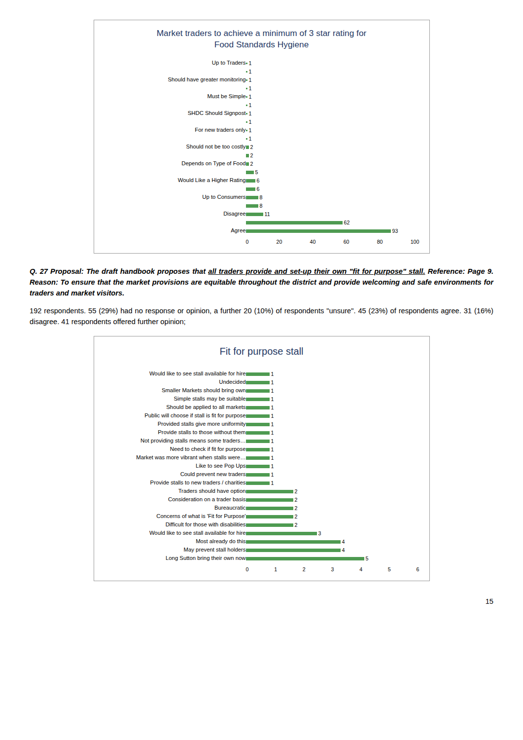Market traders to achieve a minimum of 3 star rating for
Food Standards Hygiene
| Up to Traders | 1 |
| | 1 |
| Should have greater monitoring | 1 |
| | 1 |
| Must be Simple | 1 |
| | 1 |
| SHDC Should Signpost | 1 |
| | 1 |
| For new traders only | 1 |
| | 1 |
| Should not be too costly | 2 |
| | 2 |
| Depends on Type of Food | 2 |
| | 5 |
| Would Like a Higher Rating | 6 |
| | 6 |
| Up to Consumers | 8 |
| | 8 |
| Disagree | 11 |
| | 62 |
| Agree | 93 |
020406080100
Q. 27 Proposal: The draft handbook proposes that all traders provide and set-up their own "fit for purpose" stall. Reference: Page 9. Reason: To ensure that the market provisions are equitable throughout the district and provide welcoming and safe environments for traders and market visitors.
192 respondents. 55 (29%) had no response or opinion, a further 20 (10%) of respondents "unsure". 45 (23%) of respondents agree. 31 (16%) disagree. 41 respondents offered further opinion;
Fit for purpose stall
| Would like to see stall available for hire | 1 |
| Undecided | 1 |
| Smaller Markets should bring own | 1 |
| Simple stalls may be suitable | 1 |
| Should be applied to all markets | 1 |
| Public will choose if stall is fit for purpose | 1 |
| Provided stalls give more uniformity | 1 |
| Provide stalls to those without them | 1 |
| Not providing stalls means some traders… | 1 |
| Need to check if fit for purpose | 1 |
| Market was more vibrant when stalls were… | 1 |
| Like to see Pop Ups | 1 |
| Could prevent new traders | 1 |
| Provide stalls to new traders / charities | 1 |
| Traders should have option | 2 |
| Consideration on a trader basis | 2 |
| Bureaucratic | 2 |
| Concerns of what is 'Fit for Purpose' | 2 |
| Difficult for those with disabilities | 2 |
| Would like to see stall available for hire | 3 |
| Most already do this | 4 |
| May prevent stall holders | 4 |
| Long Sutton bring their own now | 5 |
0123456
15